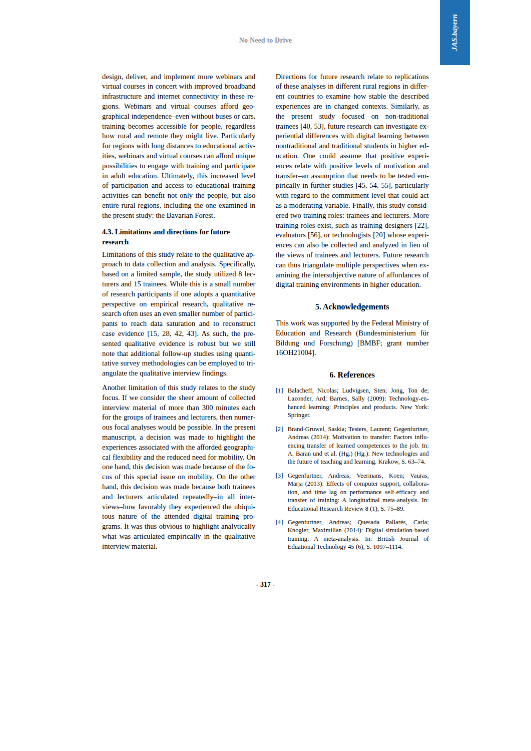JAS.bayern
No Need to Drive
design, deliver, and implement more webinars and virtual courses in concert with improved broadband infrastructure and internet connectivity in these regions. Webinars and virtual courses afford geographical independence–even without buses or cars, training becomes accessible for people, regardless how rural and remote they might live. Particularly for regions with long distances to educational activities, webinars and virtual courses can afford unique possibilities to engage with training and participate in adult education. Ultimately, this increased level of participation and access to educational training activities can benefit not only the people, but also entire rural regions, including the one examined in the present study: the Bavarian Forest.
4.3. Limitations and directions for future research
Limitations of this study relate to the qualitative approach to data collection and analysis. Specifically, based on a limited sample, the study utilized 8 lecturers and 15 trainees. While this is a small number of research participants if one adopts a quantitative perspective on empirical research, qualitative research often uses an even smaller number of participants to reach data saturation and to reconstruct case evidence [15, 28, 42, 43]. As such, the presented qualitative evidence is robust but we still note that additional follow-up studies using quantitative survey methodologies can be employed to triangulate the qualitative interview findings.
Another limitation of this study relates to the study focus. If we consider the sheer amount of collected interview material of more than 300 minutes each for the groups of trainees and lecturers, then numerous focal analyses would be possible. In the present manuscript, a decision was made to highlight the experiences associated with the afforded geographical flexibility and the reduced need for mobility. On one hand, this decision was made because of the focus of this special issue on mobility. On the other hand, this decision was made because both trainees and lecturers articulated repeatedly–in all interviews–how favorably they experienced the ubiquitous nature of the attended digital training programs. It was thus obvious to highlight analytically what was articulated empirically in the qualitative interview material.
Directions for future research relate to replications of these analyses in different rural regions in different countries to examine how stable the described experiences are in changed contexts. Similarly, as the present study focused on non-traditional trainees [40, 53], future research can investigate experiential differences with digital learning between nontraditional and traditional students in higher education. One could assume that positive experiences relate with positive levels of motivation and transfer–an assumption that needs to be tested empirically in further studies [45, 54, 55], particularly with regard to the commitment level that could act as a moderating variable. Finally, this study considered two training roles: trainees and lecturers. More training roles exist, such as training designers [22], evaluators [56], or technologists [20] whose experiences can also be collected and analyzed in lieu of the views of trainees and lecturers. Future research can thus triangulate multiple perspectives when examining the intersubjective nature of affordances of digital training environments in higher education.
5. Acknowledgements
This work was supported by the Federal Ministry of Education and Research (Bundesministerium für Bildung und Forschung) [BMBF; grant number 16OH21004].
6. References
[1] Balacheff, Nicolas; Ludvigsen, Sten; Jong, Ton de; Lazonder, Ard; Barnes, Sally (2009): Technology-enhanced learning: Principles and products. New York: Springer.
[2] Brand-Gruwel, Saskia; Testers, Laurent; Gegenfurtner, Andreas (2014): Motivation to transfer: Factors influencing transfer of learned competences to the job. In: A. Baran und et al. (Hg.) (Hg.): New technologies and the future of teaching and learning. Krakow, S. 63–74.
[3] Gegenfurtner, Andreas; Veermans, Koen; Vauras, Marja (2013): Effects of computer support, collaboration, and time lag on performance self-efficacy and transfer of training: A longitudinal meta-analysis. In: Educational Research Review 8 (1), S. 75–89.
[4] Gegenfurtner, Andreas; Quesada Pallarès, Carla; Knogler, Maximilian (2014): Digital simulation-based training: A meta-analysis. In: British Journal of Eduational Technology 45 (6), S. 1097–1114.
- 317 -